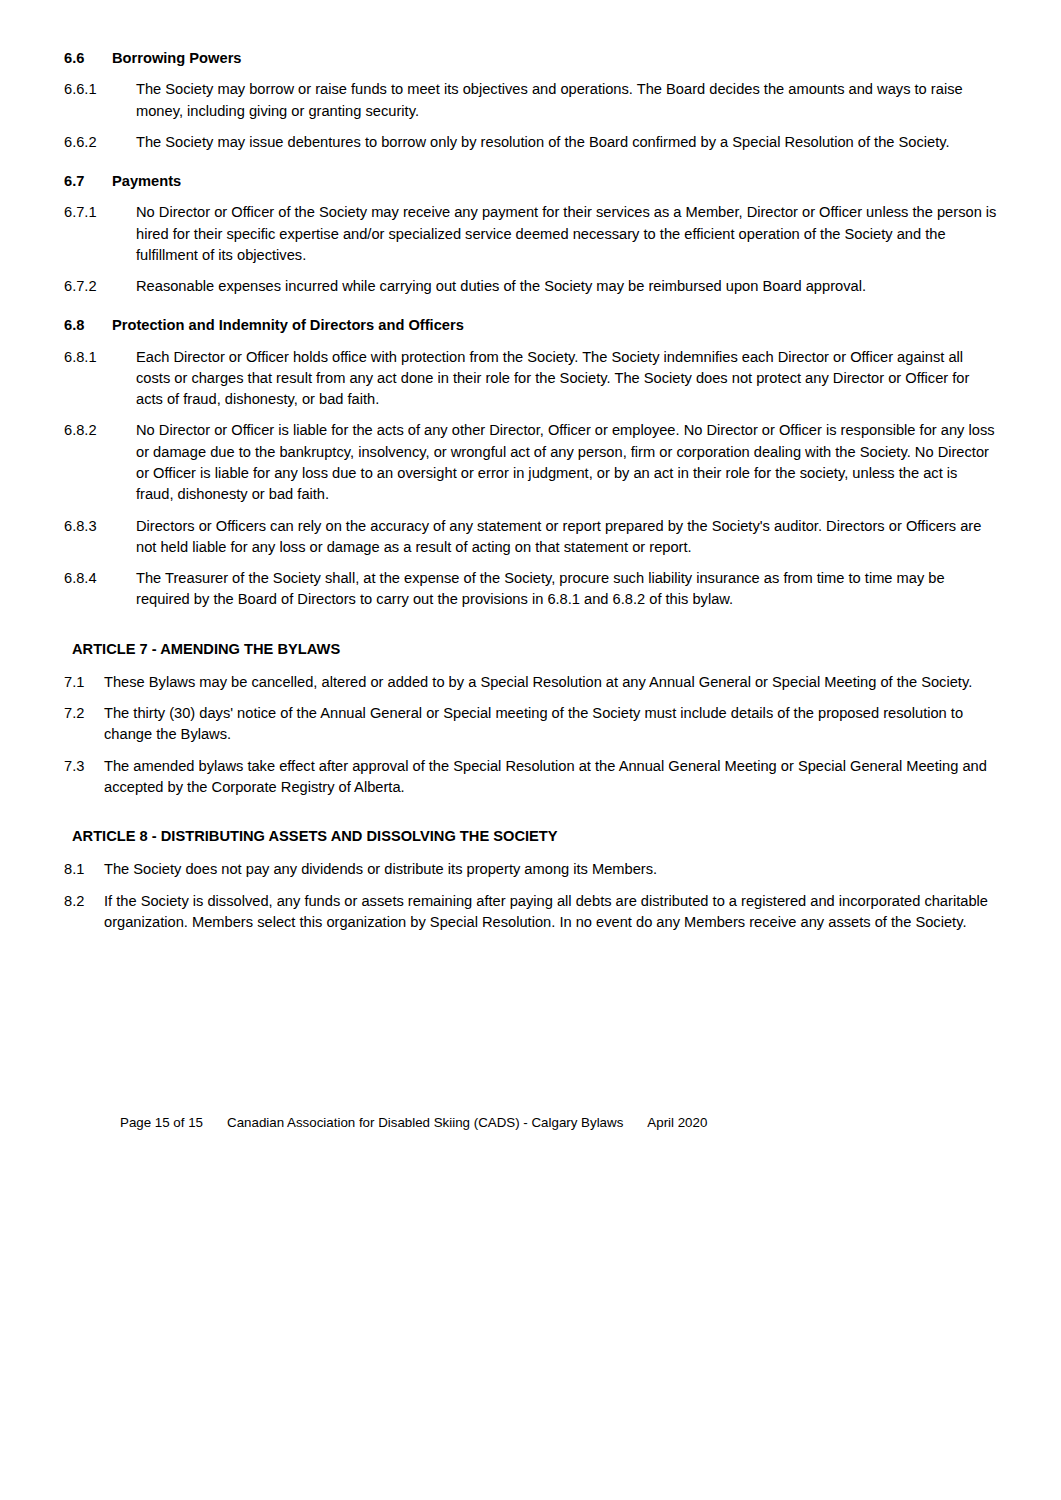6.6 Borrowing Powers
6.6.1 The Society may borrow or raise funds to meet its objectives and operations. The Board decides the amounts and ways to raise money, including giving or granting security.
6.6.2 The Society may issue debentures to borrow only by resolution of the Board confirmed by a Special Resolution of the Society.
6.7 Payments
6.7.1 No Director or Officer of the Society may receive any payment for their services as a Member, Director or Officer unless the person is hired for their specific expertise and/or specialized service deemed necessary to the efficient operation of the Society and the fulfillment of its objectives.
6.7.2 Reasonable expenses incurred while carrying out duties of the Society may be reimbursed upon Board approval.
6.8 Protection and Indemnity of Directors and Officers
6.8.1 Each Director or Officer holds office with protection from the Society. The Society indemnifies each Director or Officer against all costs or charges that result from any act done in their role for the Society. The Society does not protect any Director or Officer for acts of fraud, dishonesty, or bad faith.
6.8.2 No Director or Officer is liable for the acts of any other Director, Officer or employee. No Director or Officer is responsible for any loss or damage due to the bankruptcy, insolvency, or wrongful act of any person, firm or corporation dealing with the Society. No Director or Officer is liable for any loss due to an oversight or error in judgment, or by an act in their role for the society, unless the act is fraud, dishonesty or bad faith.
6.8.3 Directors or Officers can rely on the accuracy of any statement or report prepared by the Society's auditor. Directors or Officers are not held liable for any loss or damage as a result of acting on that statement or report.
6.8.4 The Treasurer of the Society shall, at the expense of the Society, procure such liability insurance as from time to time may be required by the Board of Directors to carry out the provisions in 6.8.1 and 6.8.2 of this bylaw.
ARTICLE 7 - AMENDING THE BYLAWS
7.1 These Bylaws may be cancelled, altered or added to by a Special Resolution at any Annual General or Special Meeting of the Society.
7.2 The thirty (30) days' notice of the Annual General or Special meeting of the Society must include details of the proposed resolution to change the Bylaws.
7.3 The amended bylaws take effect after approval of the Special Resolution at the Annual General Meeting or Special General Meeting and accepted by the Corporate Registry of Alberta.
ARTICLE 8 - DISTRIBUTING ASSETS AND DISSOLVING THE SOCIETY
8.1 The Society does not pay any dividends or distribute its property among its Members.
8.2 If the Society is dissolved, any funds or assets remaining after paying all debts are distributed to a registered and incorporated charitable organization. Members select this organization by Special Resolution. In no event do any Members receive any assets of the Society.
Page 15 of 15 Canadian Association for Disabled Skiing (CADS) - Calgary Bylaws April 2020